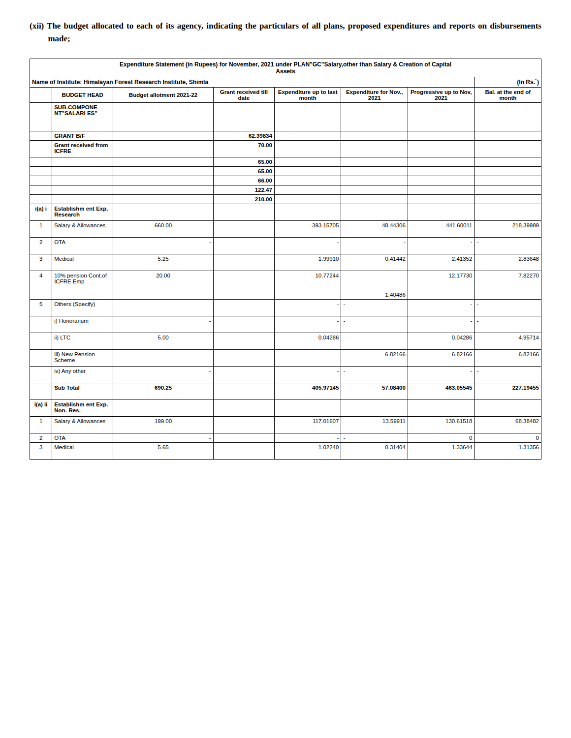(xii) The budget allocated to each of its agency, indicating the particulars of all plans, proposed expenditures and reports on disbursements made;
| Expenditure Statement (in Rupees) for November, 2021 under PLAN"GC"Salary,other than Salary & Creation of Capital Assets |
| Name of Institute: Himalayan Forest Research Institute, Shimla | (In Rs.`) |
| | BUDGET HEAD | Budget allotment 2021-22 | Grant received till date | Expenditure up to last month | Expenditure for Nov., 2021 | Progressive up to Nov, 2021 | Bal. at the end of month |
| | SUB-COMPONE NT"SALARI ES" | | | | | | |
| | GRANT B/F | | 62.39834 | | | | |
| | Grant received from ICFRE | | 70.00 | | | | |
| | | | 65.00 | | | | |
| | | | 65.00 | | | | |
| | | | 66.00 | | | | |
| | | | 122.47 | | | | |
| | | | 210.00 | | | | |
| i(a) i | Establishm ent Exp. Research | | | | | | |
| 1 | Salary & Allowances | 660.00 | | 393.15705 | 48.44306 | 441.60011 | 218.39989 |
| 2 | OTA | - | | - | - | - | - |
| 3 | Medical | 5.25 | | 1.99910 | 0.41442 | 2.41352 | 2.83648 |
| 4 | 10% pension Cont.of ICFRE Emp | 20.00 | | 10.77244 | 1.40486 | 12.17730 | 7.82270 |
| 5 | Others (Specify) | | | - | - | - | - |
| | i) Honorarium | - | | - | - | - | - |
| | ii) LTC | 5.00 | | 0.04286 | | 0.04286 | 4.95714 |
| | iii) New Pension Scheme | - | | - | 6.82166 | 6.82166 | -6.82166 |
| | iv) Any other | - | | - | - | - | - |
| | Sub Total | 690.25 | | 405.97145 | 57.08400 | 463.05545 | 227.19455 |
| i(a) ii | Establishm ent Exp. Non- Res. | | | | | | |
| 1 | Salary & Allowances | 199.00 | | 117.01607 | 13.59911 | 130.61518 | 68.38482 |
| 2 | OTA | - | | - | - | 0 | 0 |
| 3 | Medical | 5.65 | | 1.02240 | 0.31404 | 1.33644 | 1.31356 |